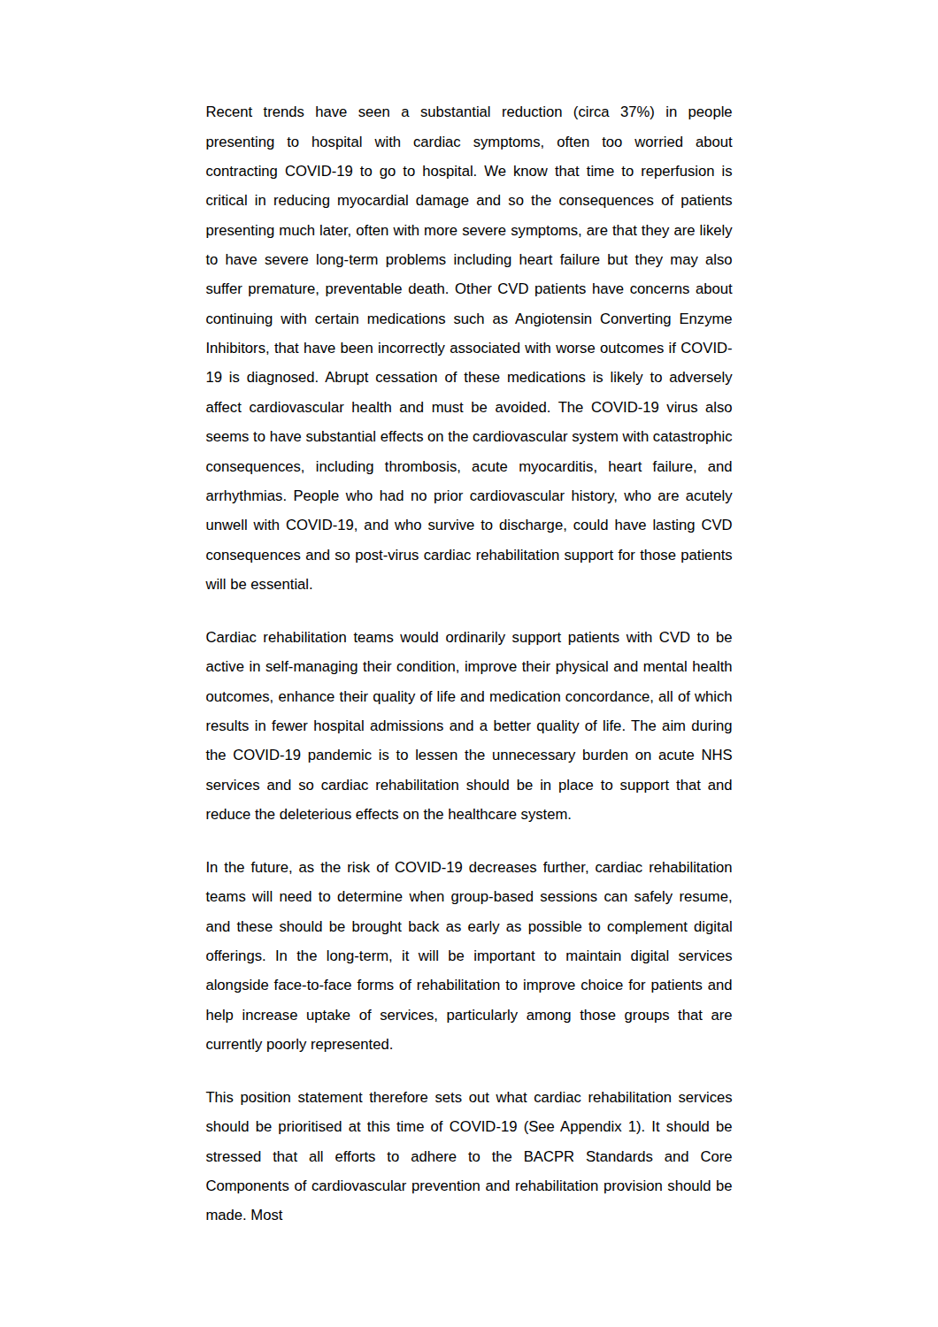Recent trends have seen a substantial reduction (circa 37%) in people presenting to hospital with cardiac symptoms, often too worried about contracting COVID-19 to go to hospital. We know that time to reperfusion is critical in reducing myocardial damage and so the consequences of patients presenting much later, often with more severe symptoms, are that they are likely to have severe long-term problems including heart failure but they may also suffer premature, preventable death. Other CVD patients have concerns about continuing with certain medications such as Angiotensin Converting Enzyme Inhibitors, that have been incorrectly associated with worse outcomes if COVID-19 is diagnosed. Abrupt cessation of these medications is likely to adversely affect cardiovascular health and must be avoided. The COVID-19 virus also seems to have substantial effects on the cardiovascular system with catastrophic consequences, including thrombosis, acute myocarditis, heart failure, and arrhythmias. People who had no prior cardiovascular history, who are acutely unwell with COVID-19, and who survive to discharge, could have lasting CVD consequences and so post-virus cardiac rehabilitation support for those patients will be essential.
Cardiac rehabilitation teams would ordinarily support patients with CVD to be active in self-managing their condition, improve their physical and mental health outcomes, enhance their quality of life and medication concordance, all of which results in fewer hospital admissions and a better quality of life. The aim during the COVID-19 pandemic is to lessen the unnecessary burden on acute NHS services and so cardiac rehabilitation should be in place to support that and reduce the deleterious effects on the healthcare system.
In the future, as the risk of COVID-19 decreases further, cardiac rehabilitation teams will need to determine when group-based sessions can safely resume, and these should be brought back as early as possible to complement digital offerings. In the long-term, it will be important to maintain digital services alongside face-to-face forms of rehabilitation to improve choice for patients and help increase uptake of services, particularly among those groups that are currently poorly represented.
This position statement therefore sets out what cardiac rehabilitation services should be prioritised at this time of COVID-19 (See Appendix 1). It should be stressed that all efforts to adhere to the BACPR Standards and Core Components of cardiovascular prevention and rehabilitation provision should be made. Most